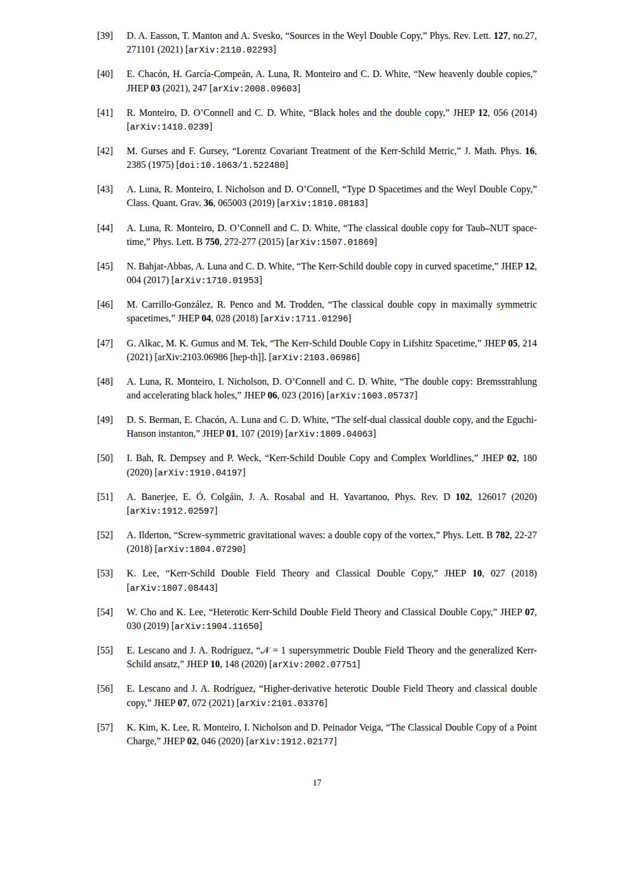[39] D. A. Easson, T. Manton and A. Svesko, “Sources in the Weyl Double Copy,” Phys. Rev. Lett. 127, no.27, 271101 (2021) [arXiv:2110.02293]
[40] E. Chacón, H. García-Compeán, A. Luna, R. Monteiro and C. D. White, “New heavenly double copies,” JHEP 03 (2021), 247 [arXiv:2008.09603]
[41] R. Monteiro, D. O’Connell and C. D. White, “Black holes and the double copy,” JHEP 12, 056 (2014) [arXiv:1410.0239]
[42] M. Gurses and F. Gursey, “Lorentz Covariant Treatment of the Kerr-Schild Metric,” J. Math. Phys. 16, 2385 (1975) [doi:10.1063/1.522480]
[43] A. Luna, R. Monteiro, I. Nicholson and D. O’Connell, “Type D Spacetimes and the Weyl Double Copy,” Class. Quant. Grav. 36, 065003 (2019) [arXiv:1810.08183]
[44] A. Luna, R. Monteiro, D. O’Connell and C. D. White, “The classical double copy for Taub–NUT spacetime,” Phys. Lett. B 750, 272-277 (2015) [arXiv:1507.01869]
[45] N. Bahjat-Abbas, A. Luna and C. D. White, “The Kerr-Schild double copy in curved spacetime,” JHEP 12, 004 (2017) [arXiv:1710.01953]
[46] M. Carrillo-González, R. Penco and M. Trodden, “The classical double copy in maximally symmetric spacetimes,” JHEP 04, 028 (2018) [arXiv:1711.01296]
[47] G. Alkac, M. K. Gumus and M. Tek, “The Kerr-Schild Double Copy in Lifshitz Spacetime,” JHEP 05, 214 (2021) [arXiv:2103.06986 [hep-th]]. [arXiv:2103.06986]
[48] A. Luna, R. Monteiro, I. Nicholson, D. O’Connell and C. D. White, “The double copy: Bremsstrahlung and accelerating black holes,” JHEP 06, 023 (2016) [arXiv:1603.05737]
[49] D. S. Berman, E. Chacón, A. Luna and C. D. White, “The self-dual classical double copy, and the Eguchi-Hanson instanton,” JHEP 01, 107 (2019) [arXiv:1809.04063]
[50] I. Bah, R. Dempsey and P. Weck, “Kerr-Schild Double Copy and Complex Worldlines,” JHEP 02, 180 (2020) [arXiv:1910.04197]
[51] A. Banerjee, E. Ó. Colgáin, J. A. Rosabal and H. Yavartanoo, Phys. Rev. D 102, 126017 (2020) [arXiv:1912.02597]
[52] A. Ilderton, “Screw-symmetric gravitational waves: a double copy of the vortex,” Phys. Lett. B 782, 22-27 (2018) [arXiv:1804.07290]
[53] K. Lee, “Kerr-Schild Double Field Theory and Classical Double Copy,” JHEP 10, 027 (2018) [arXiv:1807.08443]
[54] W. Cho and K. Lee, “Heterotic Kerr-Schild Double Field Theory and Classical Double Copy,” JHEP 07, 030 (2019) [arXiv:1904.11650]
[55] E. Lescano and J. A. Rodríguez, “𝒩 = 1 supersymmetric Double Field Theory and the generalized Kerr-Schild ansatz,” JHEP 10, 148 (2020) [arXiv:2002.07751]
[56] E. Lescano and J. A. Rodríguez, “Higher-derivative heterotic Double Field Theory and classical double copy,” JHEP 07, 072 (2021) [arXiv:2101.03376]
[57] K. Kim, K. Lee, R. Monteiro, I. Nicholson and D. Peinador Veiga, “The Classical Double Copy of a Point Charge,” JHEP 02, 046 (2020) [arXiv:1912.02177]
17